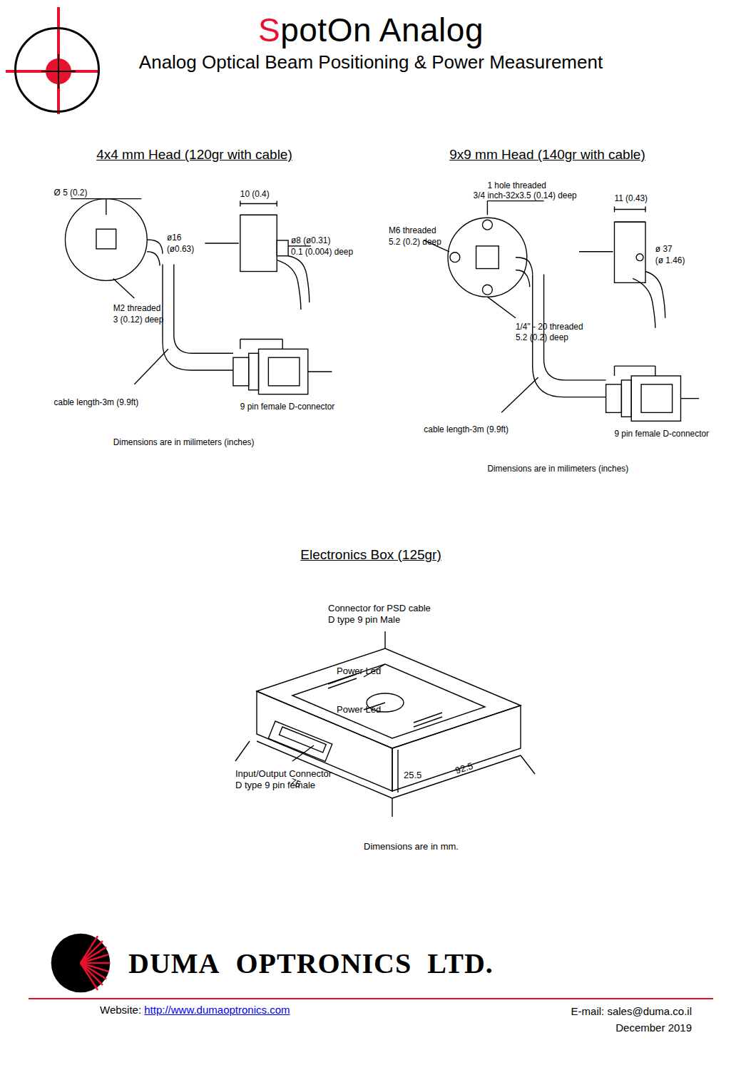SpotOn Analog
Analog Optical Beam Positioning & Power Measurement
4x4 mm Head (120gr with cable) Ø 5 (0.2) 10 (0.4) ø16 (ø0.63) ø8 (ø0.31) 0.1 (0.004) deep M2 threaded 3 (0.12) deep cable length-3m (9.9ft) 9 pin female D-connector Dimensions are in milimeters (inches)
9x9 mm Head (140gr with cable) 1 hole threaded 3/4 inch-32x3.5 (0.14) deep 11 (0.43) M6 threaded 5.2 (0.2) deep ø 37 (ø 1.46) 1/4" - 20 threaded 5.2 (0.2) deep cable length-3m (9.9ft) 9 pin female D-connector Dimensions are in milimeters (inches)
Electronics Box (125gr) Connector for PSD cable D type 9 pin Male Power Led Power Led Input/Output Connector D type 9 pin female 75 92.5 25.5 Dimensions are in mm.
DUMA OPTRONICS LTD.
Website: http://www.dumaoptronics.com
E-mail: sales@duma.co.il
December 2019